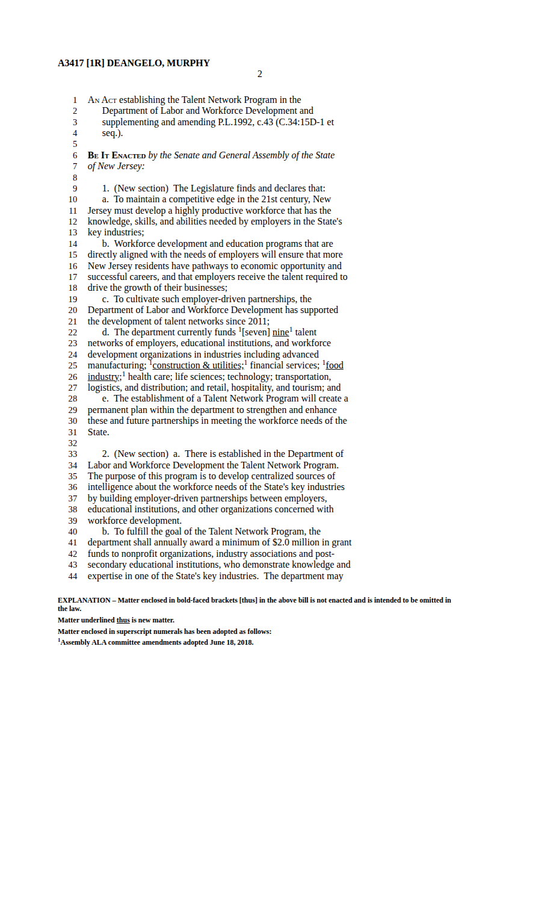A3417 [1R] DEANGELO, MURPHY
2
1 An Act establishing the Talent Network Program in the
2 Department of Labor and Workforce Development and
3 supplementing and amending P.L.1992, c.43 (C.34:15D-1 et
4 seq.).
5
6 Be It Enacted by the Senate and General Assembly of the State
7 of New Jersey:
8
91. (New section) The Legislature finds and declares that:
10 a. To maintain a competitive edge in the 21st century, New
11 Jersey must develop a highly productive workforce that has the
12 knowledge, skills, and abilities needed by employers in the State's
13 key industries;
14 b. Workforce development and education programs that are
15 directly aligned with the needs of employers will ensure that more
16 New Jersey residents have pathways to economic opportunity and
17 successful careers, and that employers receive the talent required to
18 drive the growth of their businesses;
19 c. To cultivate such employer-driven partnerships, the
20 Department of Labor and Workforce Development has supported
21 the development of talent networks since 2011;
22 d. The department currently funds 1[seven] nine1 talent
23 networks of employers, educational institutions, and workforce
24 development organizations in industries including advanced
25 manufacturing; 1construction & utilities;1 financial services; 1food
26 industry;1 health care; life sciences; technology; transportation,
27 logistics, and distribution; and retail, hospitality, and tourism; and
28 e. The establishment of a Talent Network Program will create a
29 permanent plan within the department to strengthen and enhance
30 these and future partnerships in meeting the workforce needs of the
31 State.
32
332. (New section) a. There is established in the Department of
34 Labor and Workforce Development the Talent Network Program.
35 The purpose of this program is to develop centralized sources of
36 intelligence about the workforce needs of the State's key industries
37 by building employer-driven partnerships between employers,
38 educational institutions, and other organizations concerned with
39 workforce development.
40 b. To fulfill the goal of the Talent Network Program, the
41 department shall annually award a minimum of $2.0 million in grant
42 funds to nonprofit organizations, industry associations and post-
43 secondary educational institutions, who demonstrate knowledge and
44 expertise in one of the State's key industries. The department may
EXPLANATION – Matter enclosed in bold-faced brackets [thus] in the above bill is not enacted and is intended to be omitted in the law.
Matter underlined thus is new matter.
Matter enclosed in superscript numerals has been adopted as follows:
1Assembly ALA committee amendments adopted June 18, 2018.